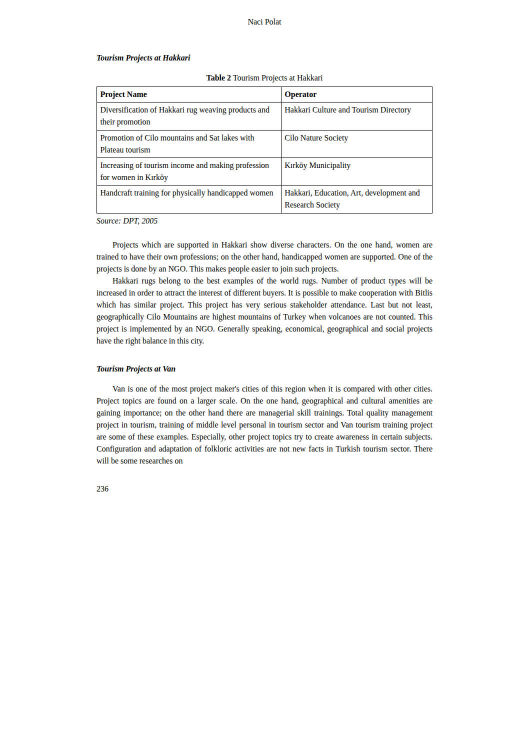Naci Polat
Tourism Projects at Hakkari
Table 2 Tourism Projects at Hakkari
| Project Name | Operator |
| --- | --- |
| Diversification of Hakkari rug weaving products and their promotion | Hakkari Culture and Tourism Directory |
| Promotion of Cilo mountains and Sat lakes with Plateau tourism | Cilo Nature Society |
| Increasing of tourism income and making profession for women in Kırköy | Kırköy Municipality |
| Handcraft training for physically handicapped women | Hakkari, Education, Art, development and Research Society |
Source: DPT, 2005
Projects which are supported in Hakkari show diverse characters. On the one hand, women are trained to have their own professions; on the other hand, handicapped women are supported. One of the projects is done by an NGO. This makes people easier to join such projects.
Hakkari rugs belong to the best examples of the world rugs. Number of product types will be increased in order to attract the interest of different buyers. It is possible to make cooperation with Bitlis which has similar project. This project has very serious stakeholder attendance. Last but not least, geographically Cilo Mountains are highest mountains of Turkey when volcanoes are not counted. This project is implemented by an NGO. Generally speaking, economical, geographical and social projects have the right balance in this city.
Tourism Projects at Van
Van is one of the most project maker's cities of this region when it is compared with other cities. Project topics are found on a larger scale. On the one hand, geographical and cultural amenities are gaining importance; on the other hand there are managerial skill trainings. Total quality management project in tourism, training of middle level personal in tourism sector and Van tourism training project are some of these examples. Especially, other project topics try to create awareness in certain subjects. Configuration and adaptation of folkloric activities are not new facts in Turkish tourism sector. There will be some researches on
236